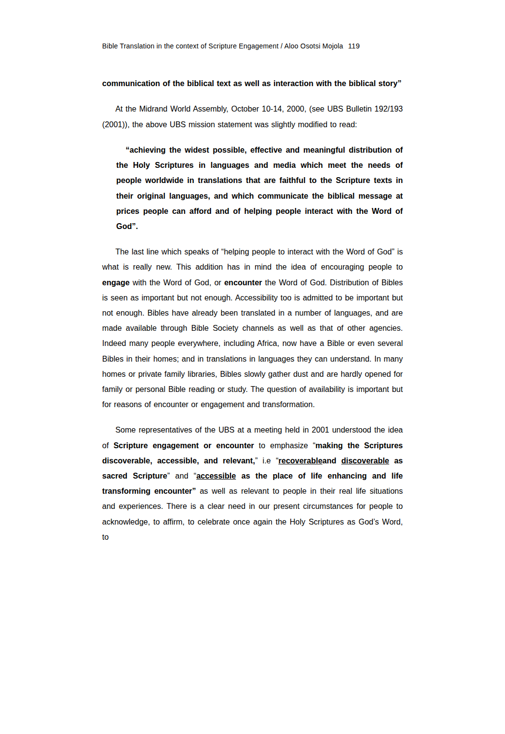Bible Translation in the context of Scripture Engagement / Aloo Osotsi Mojola 119
communication of the biblical text as well as interaction with the biblical story”
At the Midrand World Assembly, October 10-14, 2000, (see UBS Bulletin 192/193 (2001)), the above UBS mission statement was slightly modified to read:
“achieving the widest possible, effective and meaningful distribution of the Holy Scriptures in languages and media which meet the needs of people worldwide in translations that are faithful to the Scripture texts in their original languages, and which communicate the biblical message at prices people can afford and of helping people interact with the Word of God”.
The last line which speaks of “helping people to interact with the Word of God” is what is really new. This addition has in mind the idea of encouraging people to engage with the Word of God, or encounter the Word of God. Distribution of Bibles is seen as important but not enough. Accessibility too is admitted to be important but not enough. Bibles have already been translated in a number of languages, and are made available through Bible Society channels as well as that of other agencies. Indeed many people everywhere, including Africa, now have a Bible or even several Bibles in their homes; and in translations in languages they can understand. In many homes or private family libraries, Bibles slowly gather dust and are hardly opened for family or personal Bible reading or study. The question of availability is important but for reasons of encounter or engagement and transformation.
Some representatives of the UBS at a meeting held in 2001 understood the idea of Scripture engagement or encounter to emphasize “making the Scriptures discoverable, accessible, and relevant,” i.e “recoverable and discoverable as sacred Scripture” and “accessible as the place of life enhancing and life transforming encounter” as well as relevant to people in their real life situations and experiences. There is a clear need in our present circumstances for people to acknowledge, to affirm, to celebrate once again the Holy Scriptures as God’s Word, to